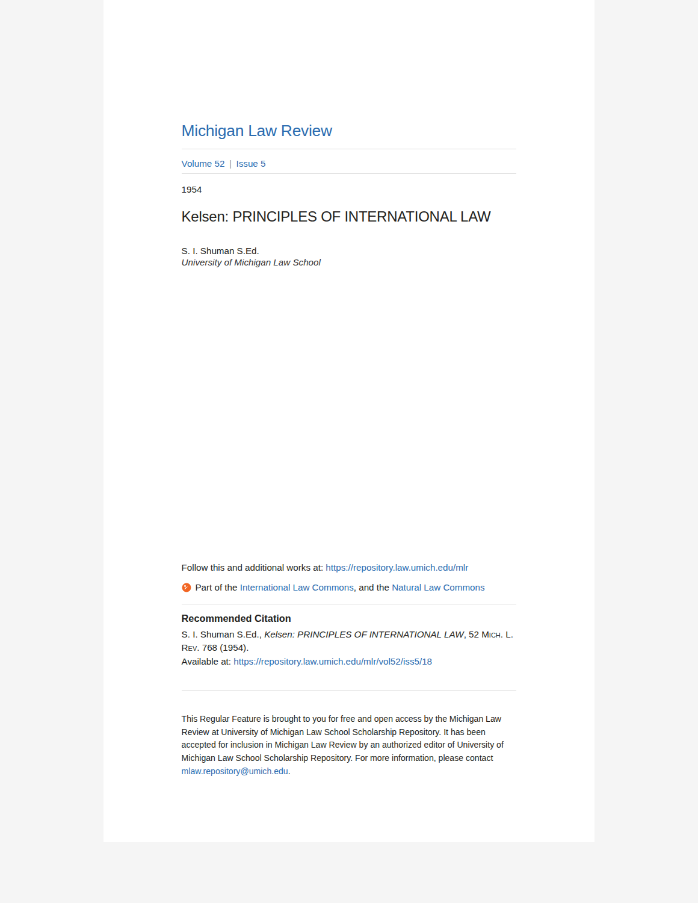Michigan Law Review
Volume 52|Issue 5
1954
Kelsen: PRINCIPLES OF INTERNATIONAL LAW
S. I. Shuman S.Ed.
University of Michigan Law School
Follow this and additional works at: https://repository.law.umich.edu/mlr
Part of the International Law Commons, and the Natural Law Commons
Recommended Citation
S. I. Shuman S.Ed., Kelsen: PRINCIPLES OF INTERNATIONAL LAW, 52 Mich. L. Rev. 768 (1954).
Available at: https://repository.law.umich.edu/mlr/vol52/iss5/18
This Regular Feature is brought to you for free and open access by the Michigan Law Review at University of Michigan Law School Scholarship Repository. It has been accepted for inclusion in Michigan Law Review by an authorized editor of University of Michigan Law School Scholarship Repository. For more information, please contact mlaw.repository@umich.edu.